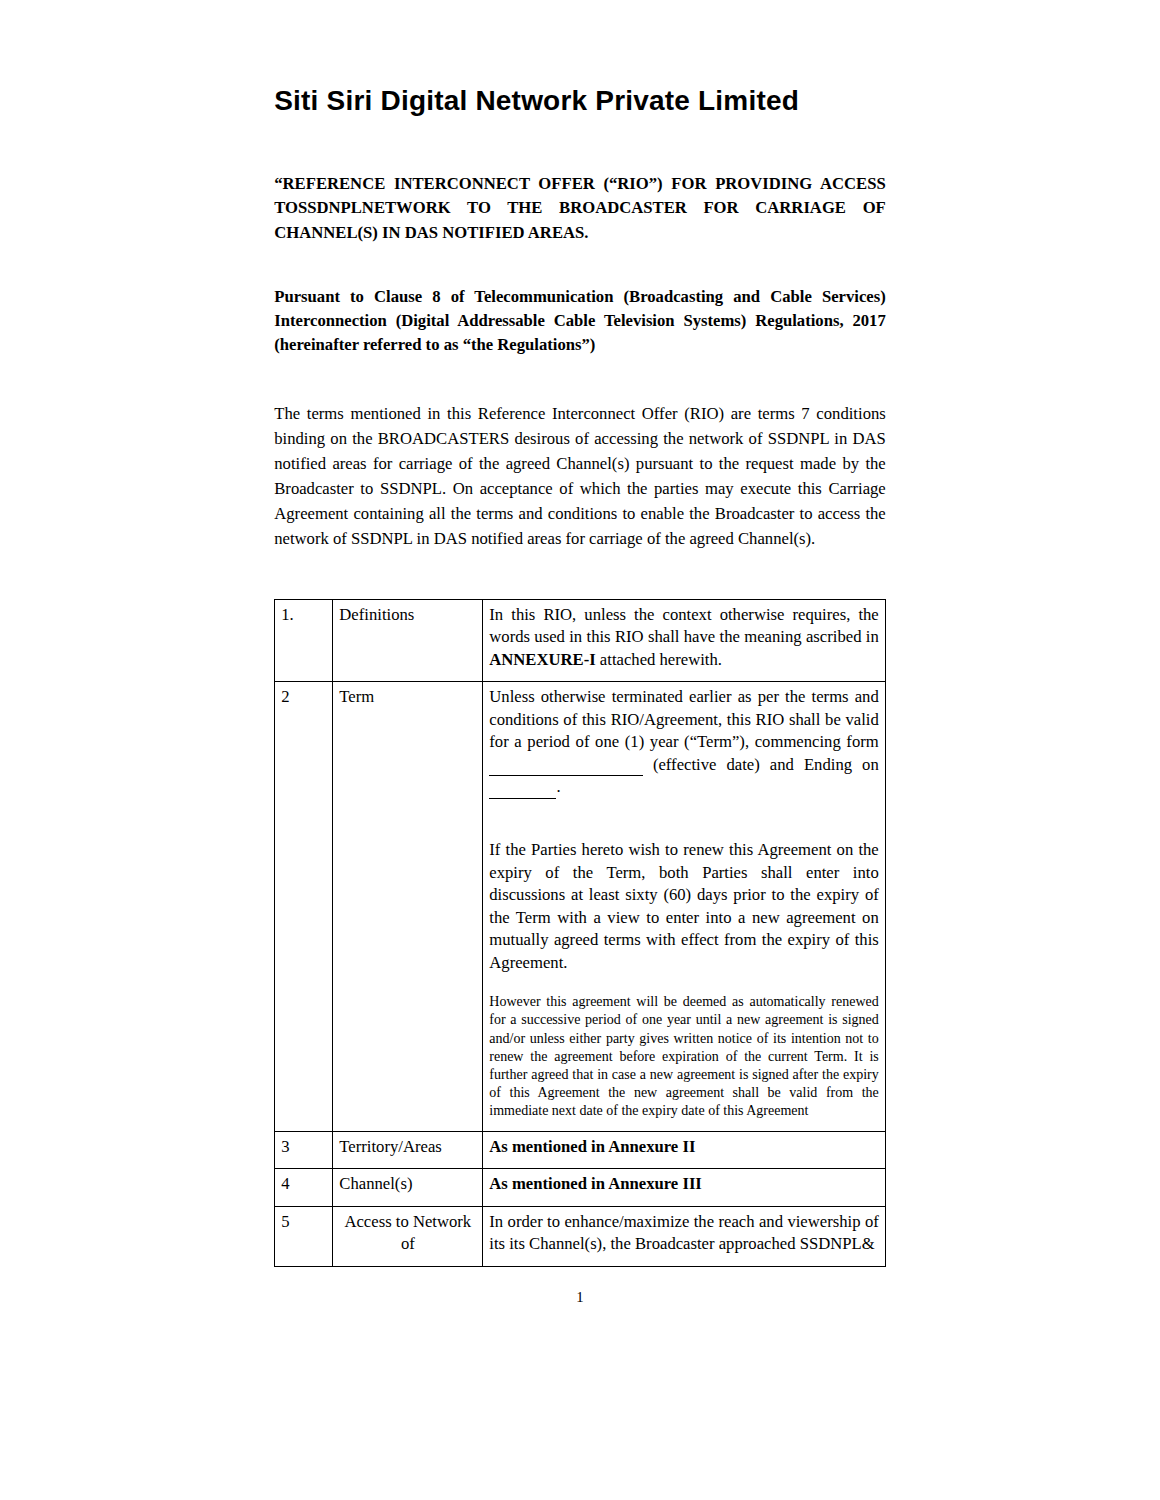Siti Siri Digital Network Private Limited
“REFERENCE INTERCONNECT OFFER (“RIO”) FOR PROVIDING ACCESS TOSSDNPLNETWORK TO THE BROADCASTER FOR CARRIAGE OF CHANNEL(S) IN DAS NOTIFIED AREAS.
Pursuant to Clause 8 of Telecommunication (Broadcasting and Cable Services) Interconnection (Digital Addressable Cable Television Systems) Regulations, 2017 (hereinafter referred to as “the Regulations”)
The terms mentioned in this Reference Interconnect Offer (RIO) are terms 7 conditions binding on the BROADCASTERS desirous of accessing the network of SSDNPL in DAS notified areas for carriage of the agreed Channel(s) pursuant to the request made by the Broadcaster to SSDNPL. On acceptance of which the parties may execute this Carriage Agreement containing all the terms and conditions to enable the Broadcaster to access the network of SSDNPL in DAS notified areas for carriage of the agreed Channel(s).
| 1. | Definitions | In this RIO, unless the context otherwise requires, the words used in this RIO shall have the meaning ascribed in ANNEXURE-I attached herewith. |
| 2 | Term | Unless otherwise terminated earlier as per the terms and conditions of this RIO/Agreement, this RIO shall be valid for a period of one (1) year (“Term”), commencing form (effective date) and Ending on . If the Parties hereto wish to renew this Agreement on the expiry of the Term, both Parties shall enter into discussions at least sixty (60) days prior to the expiry of the Term with a view to enter into a new agreement on mutually agreed terms with effect from the expiry of this Agreement. However this agreement will be deemed as automatically renewed for a successive period of one year until a new agreement is signed and/or unless either party gives written notice of its intention not to renew the agreement before expiration of the current Term. It is further agreed that in case a new agreement is signed after the expiry of this Agreement the new agreement shall be valid from the immediate next date of the expiry date of this Agreement |
| 3 | Territory/Areas | As mentioned in Annexure II |
| 4 | Channel(s) | As mentioned in Annexure III |
| 5 | Access to Network of | In order to enhance/maximize the reach and viewership of its its Channel(s), the Broadcaster approached SSDNPL& |
1